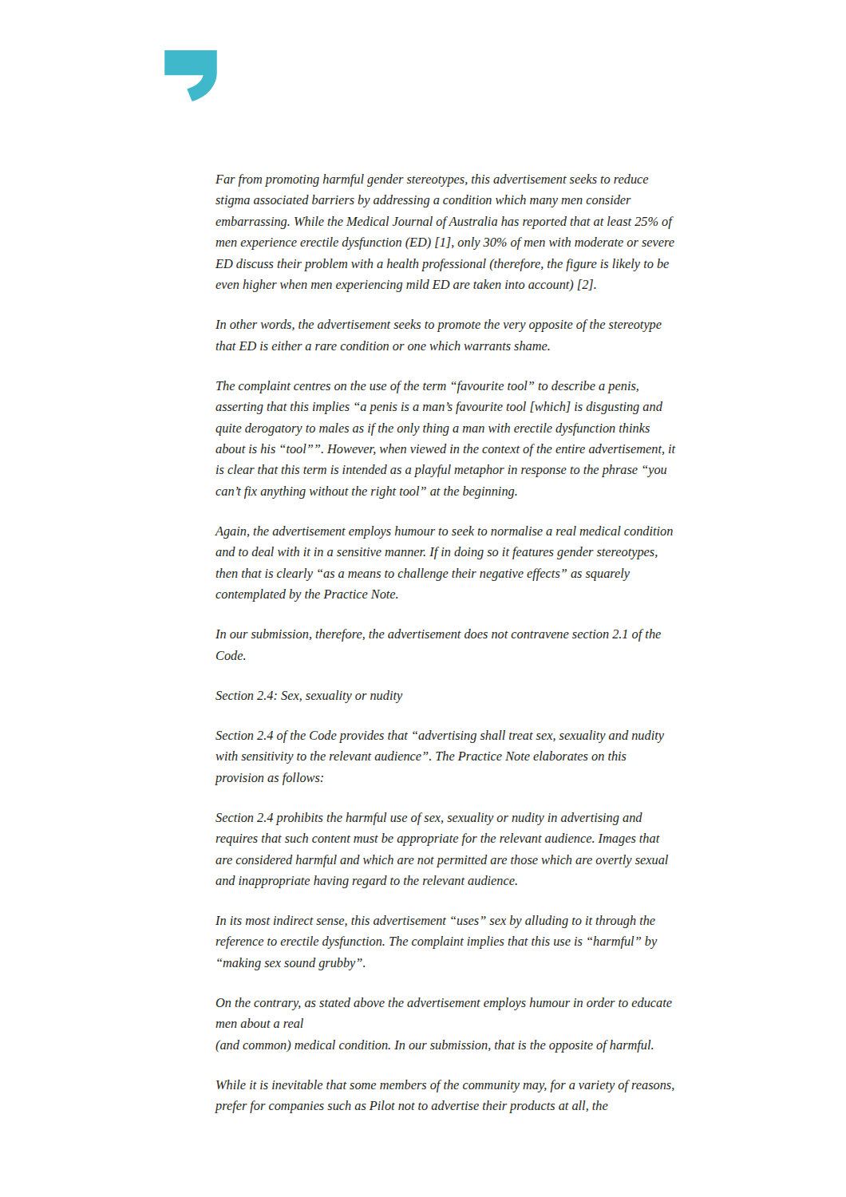Far from promoting harmful gender stereotypes, this advertisement seeks to reduce stigma associated barriers by addressing a condition which many men consider embarrassing. While the Medical Journal of Australia has reported that at least 25% of men experience erectile dysfunction (ED) [1], only 30% of men with moderate or severe ED discuss their problem with a health professional (therefore, the figure is likely to be even higher when men experiencing mild ED are taken into account) [2].
In other words, the advertisement seeks to promote the very opposite of the stereotype that ED is either a rare condition or one which warrants shame.
The complaint centres on the use of the term “favourite tool” to describe a penis, asserting that this implies “a penis is a man’s favourite tool [which] is disgusting and quite derogatory to males as if the only thing a man with erectile dysfunction thinks about is his “tool””. However, when viewed in the context of the entire advertisement, it is clear that this term is intended as a playful metaphor in response to the phrase “you can’t fix anything without the right tool” at the beginning.
Again, the advertisement employs humour to seek to normalise a real medical condition and to deal with it in a sensitive manner. If in doing so it features gender stereotypes, then that is clearly “as a means to challenge their negative effects” as squarely contemplated by the Practice Note.
In our submission, therefore, the advertisement does not contravene section 2.1 of the Code.
Section 2.4: Sex, sexuality or nudity
Section 2.4 of the Code provides that “advertising shall treat sex, sexuality and nudity with sensitivity to the relevant audience”. The Practice Note elaborates on this provision as follows:
Section 2.4 prohibits the harmful use of sex, sexuality or nudity in advertising and requires that such content must be appropriate for the relevant audience. Images that are considered harmful and which are not permitted are those which are overtly sexual and inappropriate having regard to the relevant audience.
In its most indirect sense, this advertisement “uses” sex by alluding to it through the reference to erectile dysfunction. The complaint implies that this use is “harmful” by “making sex sound grubby”.
On the contrary, as stated above the advertisement employs humour in order to educate men about a real
(and common) medical condition. In our submission, that is the opposite of harmful.
While it is inevitable that some members of the community may, for a variety of reasons, prefer for companies such as Pilot not to advertise their products at all, the